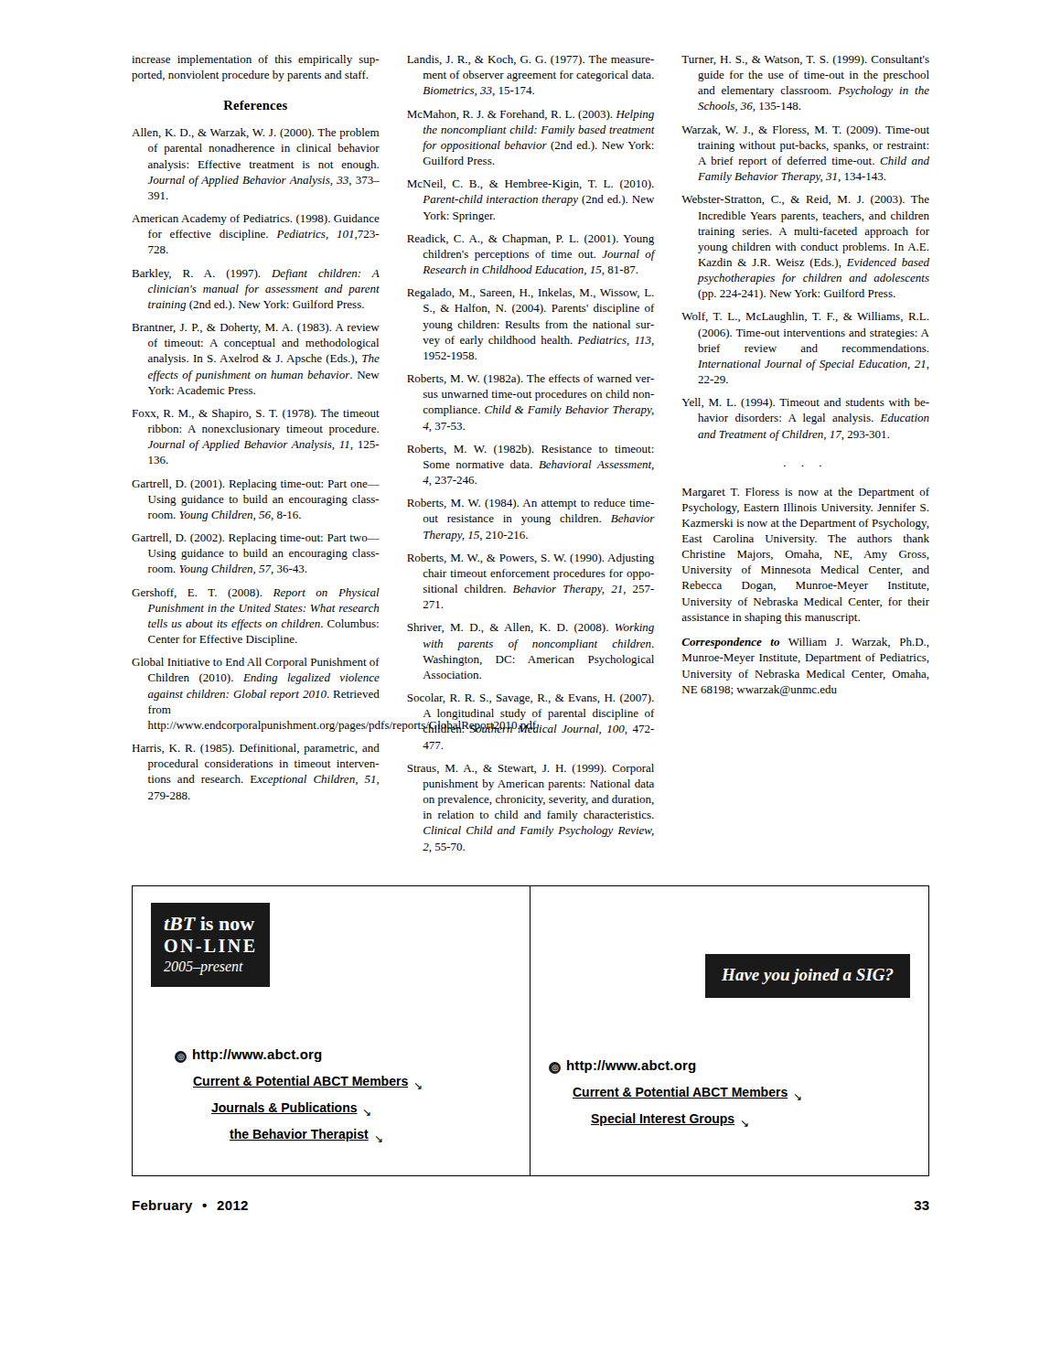increase implementation of this empirically supported, nonviolent procedure by parents and staff.
References
Allen, K. D., & Warzak, W. J. (2000). The problem of parental nonadherence in clinical behavior analysis: Effective treatment is not enough. Journal of Applied Behavior Analysis, 33, 373–391.
American Academy of Pediatrics. (1998). Guidance for effective discipline. Pediatrics, 101,723-728.
Barkley, R. A. (1997). Defiant children: A clinician's manual for assessment and parent training (2nd ed.). New York: Guilford Press.
Brantner, J. P., & Doherty, M. A. (1983). A review of timeout: A conceptual and methodological analysis. In S. Axelrod & J. Apsche (Eds.), The effects of punishment on human behavior. New York: Academic Press.
Foxx, R. M., & Shapiro, S. T. (1978). The timeout ribbon: A nonexclusionary timeout procedure. Journal of Applied Behavior Analysis, 11, 125-136.
Gartrell, D. (2001). Replacing time-out: Part one—Using guidance to build an encouraging classroom. Young Children, 56, 8-16.
Gartrell, D. (2002). Replacing time-out: Part two—Using guidance to build an encouraging classroom. Young Children, 57, 36-43.
Gershoff, E. T. (2008). Report on Physical Punishment in the United States: What research tells us about its effects on children. Columbus: Center for Effective Discipline.
Global Initiative to End All Corporal Punishment of Children (2010). Ending legalized violence against children: Global report 2010. Retrieved from http://www.endcorporalpunishment.org/pages/pdfs/reports/GlobalReport2010.pdf
Harris, K. R. (1985). Definitional, parametric, and procedural considerations in timeout interventions and research. Exceptional Children, 51, 279-288.
Landis, J. R., & Koch, G. G. (1977). The measurement of observer agreement for categorical data. Biometrics, 33, 15-174.
McMahon, R. J. & Forehand, R. L. (2003). Helping the noncompliant child: Family based treatment for oppositional behavior (2nd ed.). New York: Guilford Press.
McNeil, C. B., & Hembree-Kigin, T. L. (2010). Parent-child interaction therapy (2nd ed.). New York: Springer.
Readick, C. A., & Chapman, P. L. (2001). Young children's perceptions of time out. Journal of Research in Childhood Education, 15, 81-87.
Regalado, M., Sareen, H., Inkelas, M., Wissow, L. S., & Halfon, N. (2004). Parents' discipline of young children: Results from the national survey of early childhood health. Pediatrics, 113, 1952-1958.
Roberts, M. W. (1982a). The effects of warned versus unwarned time-out procedures on child noncompliance. Child & Family Behavior Therapy, 4, 37-53.
Roberts, M. W. (1982b). Resistance to timeout: Some normative data. Behavioral Assessment, 4, 237-246.
Roberts, M. W. (1984). An attempt to reduce timeout resistance in young children. Behavior Therapy, 15, 210-216.
Roberts, M. W., & Powers, S. W. (1990). Adjusting chair timeout enforcement procedures for oppositional children. Behavior Therapy, 21, 257-271.
Shriver, M. D., & Allen, K. D. (2008). Working with parents of noncompliant children. Washington, DC: American Psychological Association.
Socolar, R. R. S., Savage, R., & Evans, H. (2007). A longitudinal study of parental discipline of children. Southern Medical Journal, 100, 472-477.
Straus, M. A., & Stewart, J. H. (1999). Corporal punishment by American parents: National data on prevalence, chronicity, severity, and duration, in relation to child and family characteristics. Clinical Child and Family Psychology Review, 2, 55-70.
Turner, H. S., & Watson, T. S. (1999). Consultant's guide for the use of time-out in the preschool and elementary classroom. Psychology in the Schools, 36, 135-148.
Warzak, W. J., & Floress, M. T. (2009). Time-out training without put-backs, spanks, or restraint: A brief report of deferred time-out. Child and Family Behavior Therapy, 31, 134-143.
Webster-Stratton, C., & Reid, M. J. (2003). The Incredible Years parents, teachers, and children training series. A multi-faceted approach for young children with conduct problems. In A.E. Kazdin & J.R. Weisz (Eds.), Evidenced based psychotherapies for children and adolescents (pp. 224-241). New York: Guilford Press.
Wolf, T. L., McLaughlin, T. F., & Williams, R.L. (2006). Time-out interventions and strategies: A brief review and recommendations. International Journal of Special Education, 21, 22-29.
Yell, M. L. (1994). Timeout and students with behavior disorders: A legal analysis. Education and Treatment of Children, 17, 293-301.
. . .
Margaret T. Floress is now at the Department of Psychology, Eastern Illinois University. Jennifer S. Kazmerski is now at the Department of Psychology, East Carolina University. The authors thank Christine Majors, Omaha, NE, Amy Gross, University of Minnesota Medical Center, and Rebecca Dogan, Munroe-Meyer Institute, University of Nebraska Medical Center, for their assistance in shaping this manuscript.
Correspondence to William J. Warzak, Ph.D., Munroe-Meyer Institute, Department of Pediatrics, University of Nebraska Medical Center, Omaha, NE 68198; wwarzak@unmc.edu
tBT is now
ON-LINE
2005–present
◎http://www.abct.org
Current & Potential ABCT Members↘
Journals & Publications↘
the Behavior Therapist↘
Have you joined a SIG?
◎http://www.abct.org
Current & Potential ABCT Members↘
Special Interest Groups↘
February • 2012
33